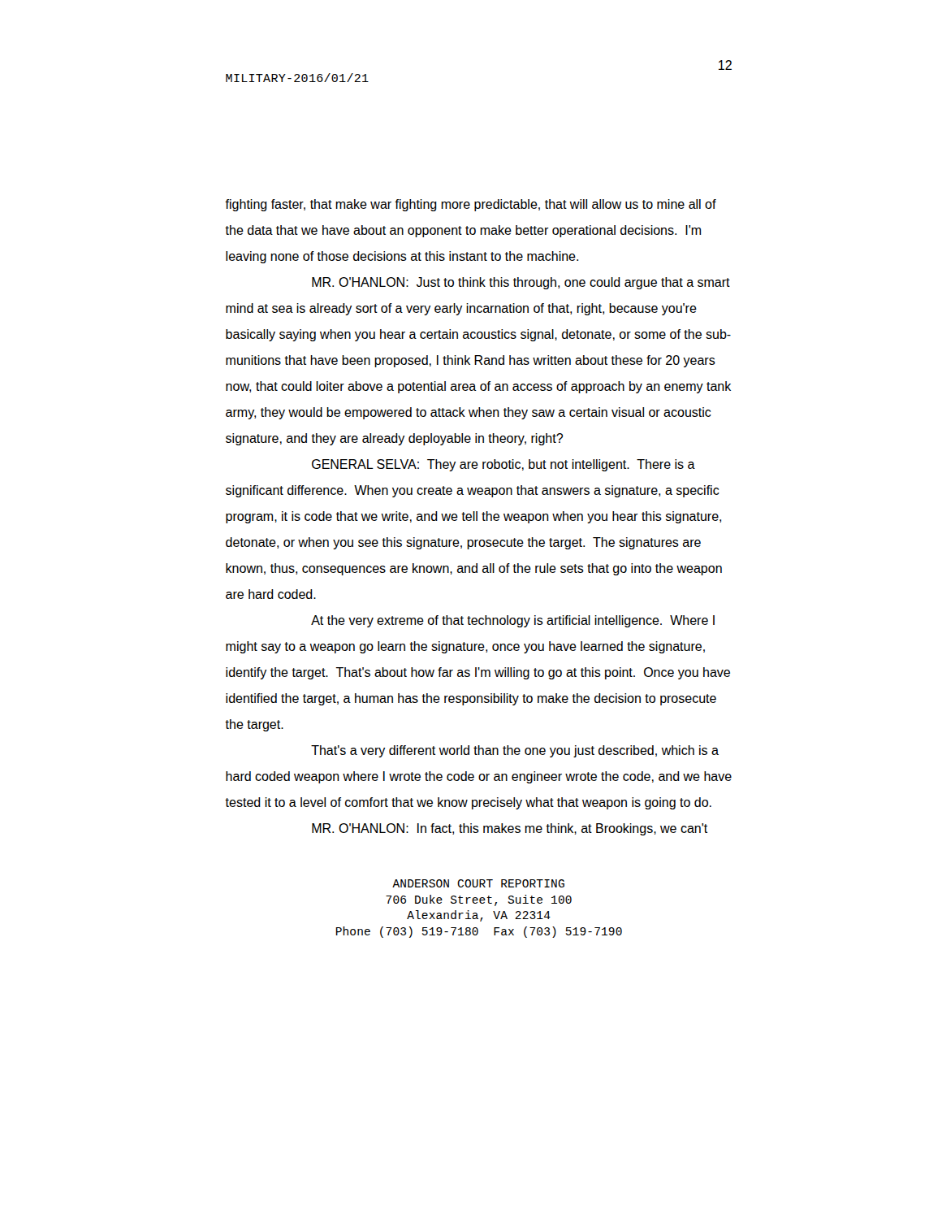12
MILITARY-2016/01/21
fighting faster, that make war fighting more predictable, that will allow us to mine all of the data that we have about an opponent to make better operational decisions. I'm leaving none of those decisions at this instant to the machine.
MR. O'HANLON: Just to think this through, one could argue that a smart mind at sea is already sort of a very early incarnation of that, right, because you're basically saying when you hear a certain acoustics signal, detonate, or some of the sub-munitions that have been proposed, I think Rand has written about these for 20 years now, that could loiter above a potential area of an access of approach by an enemy tank army, they would be empowered to attack when they saw a certain visual or acoustic signature, and they are already deployable in theory, right?
GENERAL SELVA: They are robotic, but not intelligent. There is a significant difference. When you create a weapon that answers a signature, a specific program, it is code that we write, and we tell the weapon when you hear this signature, detonate, or when you see this signature, prosecute the target. The signatures are known, thus, consequences are known, and all of the rule sets that go into the weapon are hard coded.
At the very extreme of that technology is artificial intelligence. Where I might say to a weapon go learn the signature, once you have learned the signature, identify the target. That's about how far as I'm willing to go at this point. Once you have identified the target, a human has the responsibility to make the decision to prosecute the target.
That's a very different world than the one you just described, which is a hard coded weapon where I wrote the code or an engineer wrote the code, and we have tested it to a level of comfort that we know precisely what that weapon is going to do.
MR. O'HANLON: In fact, this makes me think, at Brookings, we can't
ANDERSON COURT REPORTING
706 Duke Street, Suite 100
Alexandria, VA 22314
Phone (703) 519-7180 Fax (703) 519-7190